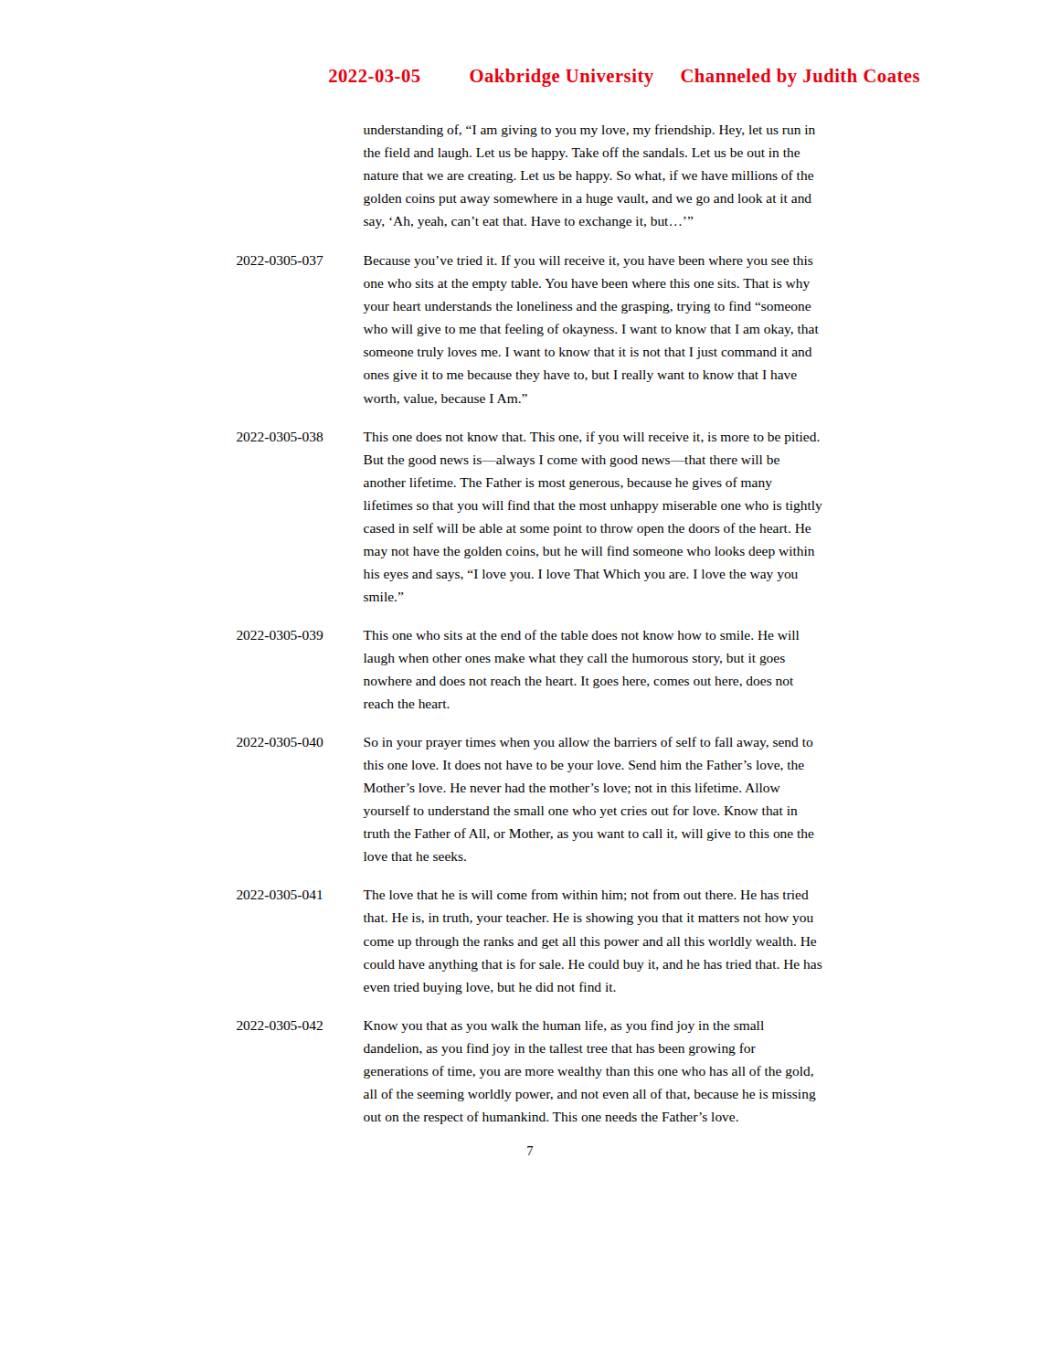2022-03-05 Oakbridge University Channeled by Judith Coates
understanding of, “I am giving to you my love, my friendship. Hey, let us run in the field and laugh. Let us be happy. Take off the sandals. Let us be out in the nature that we are creating. Let us be happy. So what, if we have millions of the golden coins put away somewhere in a huge vault, and we go and look at it and say, ‘Ah, yeah, can’t eat that. Have to exchange it, but…’”
2022-0305-037
Because you’ve tried it. If you will receive it, you have been where you see this one who sits at the empty table. You have been where this one sits. That is why your heart understands the loneliness and the grasping, trying to find “someone who will give to me that feeling of okayness. I want to know that I am okay, that someone truly loves me. I want to know that it is not that I just command it and ones give it to me because they have to, but I really want to know that I have worth, value, because I Am.”
2022-0305-038
This one does not know that. This one, if you will receive it, is more to be pitied. But the good news is—always I come with good news—that there will be another lifetime. The Father is most generous, because he gives of many lifetimes so that you will find that the most unhappy miserable one who is tightly cased in self will be able at some point to throw open the doors of the heart. He may not have the golden coins, but he will find someone who looks deep within his eyes and says, “I love you. I love That Which you are. I love the way you smile.”
2022-0305-039
This one who sits at the end of the table does not know how to smile. He will laugh when other ones make what they call the humorous story, but it goes nowhere and does not reach the heart. It goes here, comes out here, does not reach the heart.
2022-0305-040
So in your prayer times when you allow the barriers of self to fall away, send to this one love. It does not have to be your love. Send him the Father’s love, the Mother’s love. He never had the mother’s love; not in this lifetime. Allow yourself to understand the small one who yet cries out for love. Know that in truth the Father of All, or Mother, as you want to call it, will give to this one the love that he seeks.
2022-0305-041
The love that he is will come from within him; not from out there. He has tried that. He is, in truth, your teacher. He is showing you that it matters not how you come up through the ranks and get all this power and all this worldly wealth. He could have anything that is for sale. He could buy it, and he has tried that. He has even tried buying love, but he did not find it.
2022-0305-042
Know you that as you walk the human life, as you find joy in the small dandelion, as you find joy in the tallest tree that has been growing for generations of time, you are more wealthy than this one who has all of the gold, all of the seeming worldly power, and not even all of that, because he is missing out on the respect of humankind. This one needs the Father’s love.
7